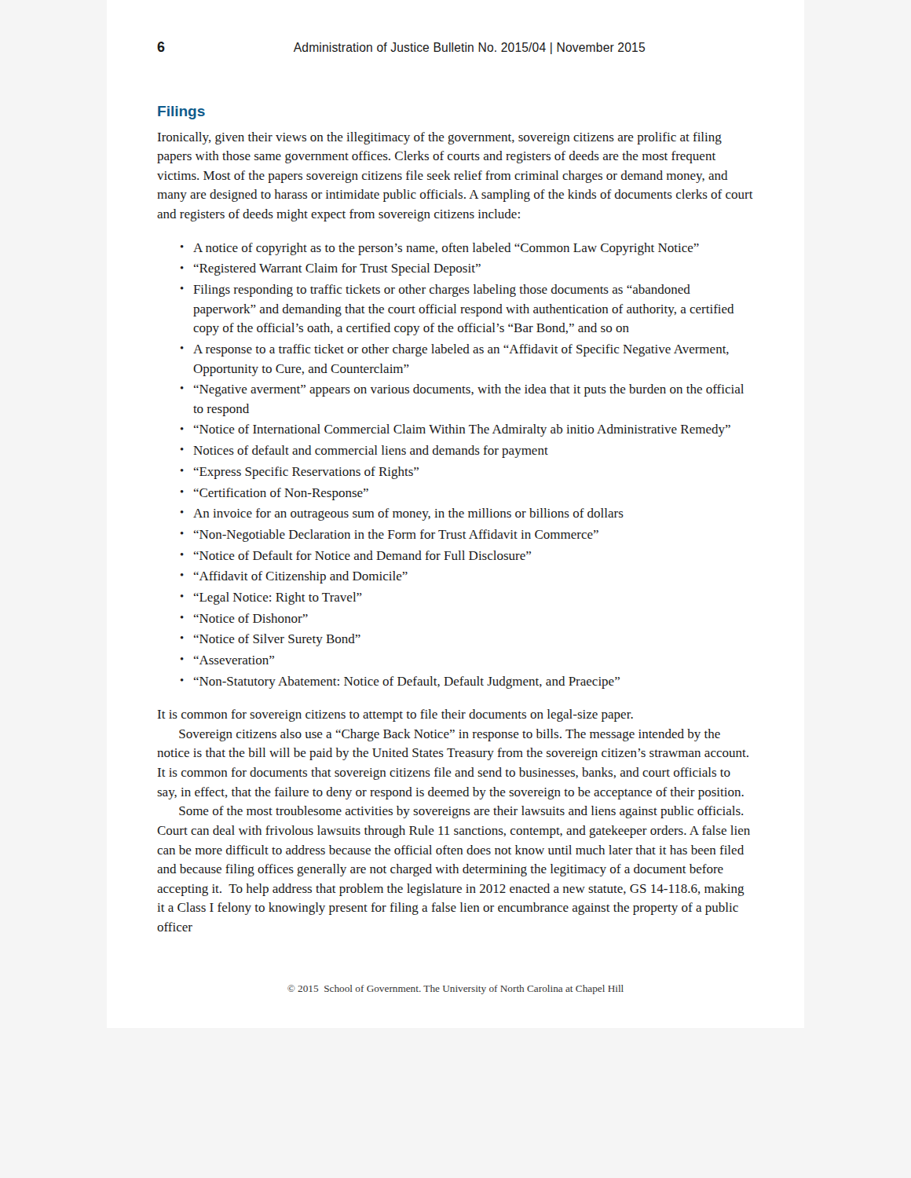6 Administration of Justice Bulletin No. 2015/04 | November 2015
Filings
Ironically, given their views on the illegitimacy of the government, sovereign citizens are prolific at filing papers with those same government offices. Clerks of courts and registers of deeds are the most frequent victims. Most of the papers sovereign citizens file seek relief from criminal charges or demand money, and many are designed to harass or intimidate public officials. A sampling of the kinds of documents clerks of court and registers of deeds might expect from sovereign citizens include:
A notice of copyright as to the person’s name, often labeled “Common Law Copyright Notice”
“Registered Warrant Claim for Trust Special Deposit”
Filings responding to traffic tickets or other charges labeling those documents as “abandoned paperwork” and demanding that the court official respond with authentication of authority, a certified copy of the official’s oath, a certified copy of the official’s “Bar Bond,” and so on
A response to a traffic ticket or other charge labeled as an “Affidavit of Specific Negative Averment, Opportunity to Cure, and Counterclaim”
“Negative averment” appears on various documents, with the idea that it puts the burden on the official to respond
“Notice of International Commercial Claim Within The Admiralty ab initio Administrative Remedy”
Notices of default and commercial liens and demands for payment
“Express Specific Reservations of Rights”
“Certification of Non-Response”
An invoice for an outrageous sum of money, in the millions or billions of dollars
“Non-Negotiable Declaration in the Form for Trust Affidavit in Commerce”
“Notice of Default for Notice and Demand for Full Disclosure”
“Affidavit of Citizenship and Domicile”
“Legal Notice: Right to Travel”
“Notice of Dishonor”
“Notice of Silver Surety Bond”
“Asseveration”
“Non-Statutory Abatement: Notice of Default, Default Judgment, and Praecipe”
It is common for sovereign citizens to attempt to file their documents on legal-size paper.
Sovereign citizens also use a “Charge Back Notice” in response to bills. The message intended by the notice is that the bill will be paid by the United States Treasury from the sovereign citizen’s strawman account. It is common for documents that sovereign citizens file and send to businesses, banks, and court officials to say, in effect, that the failure to deny or respond is deemed by the sovereign to be acceptance of their position.
Some of the most troublesome activities by sovereigns are their lawsuits and liens against public officials. Court can deal with frivolous lawsuits through Rule 11 sanctions, contempt, and gatekeeper orders. A false lien can be more difficult to address because the official often does not know until much later that it has been filed and because filing offices generally are not charged with determining the legitimacy of a document before accepting it. To help address that problem the legislature in 2012 enacted a new statute, GS 14-118.6, making it a Class I felony to knowingly present for filing a false lien or encumbrance against the property of a public officer
© 2015 School of Government. The University of North Carolina at Chapel Hill